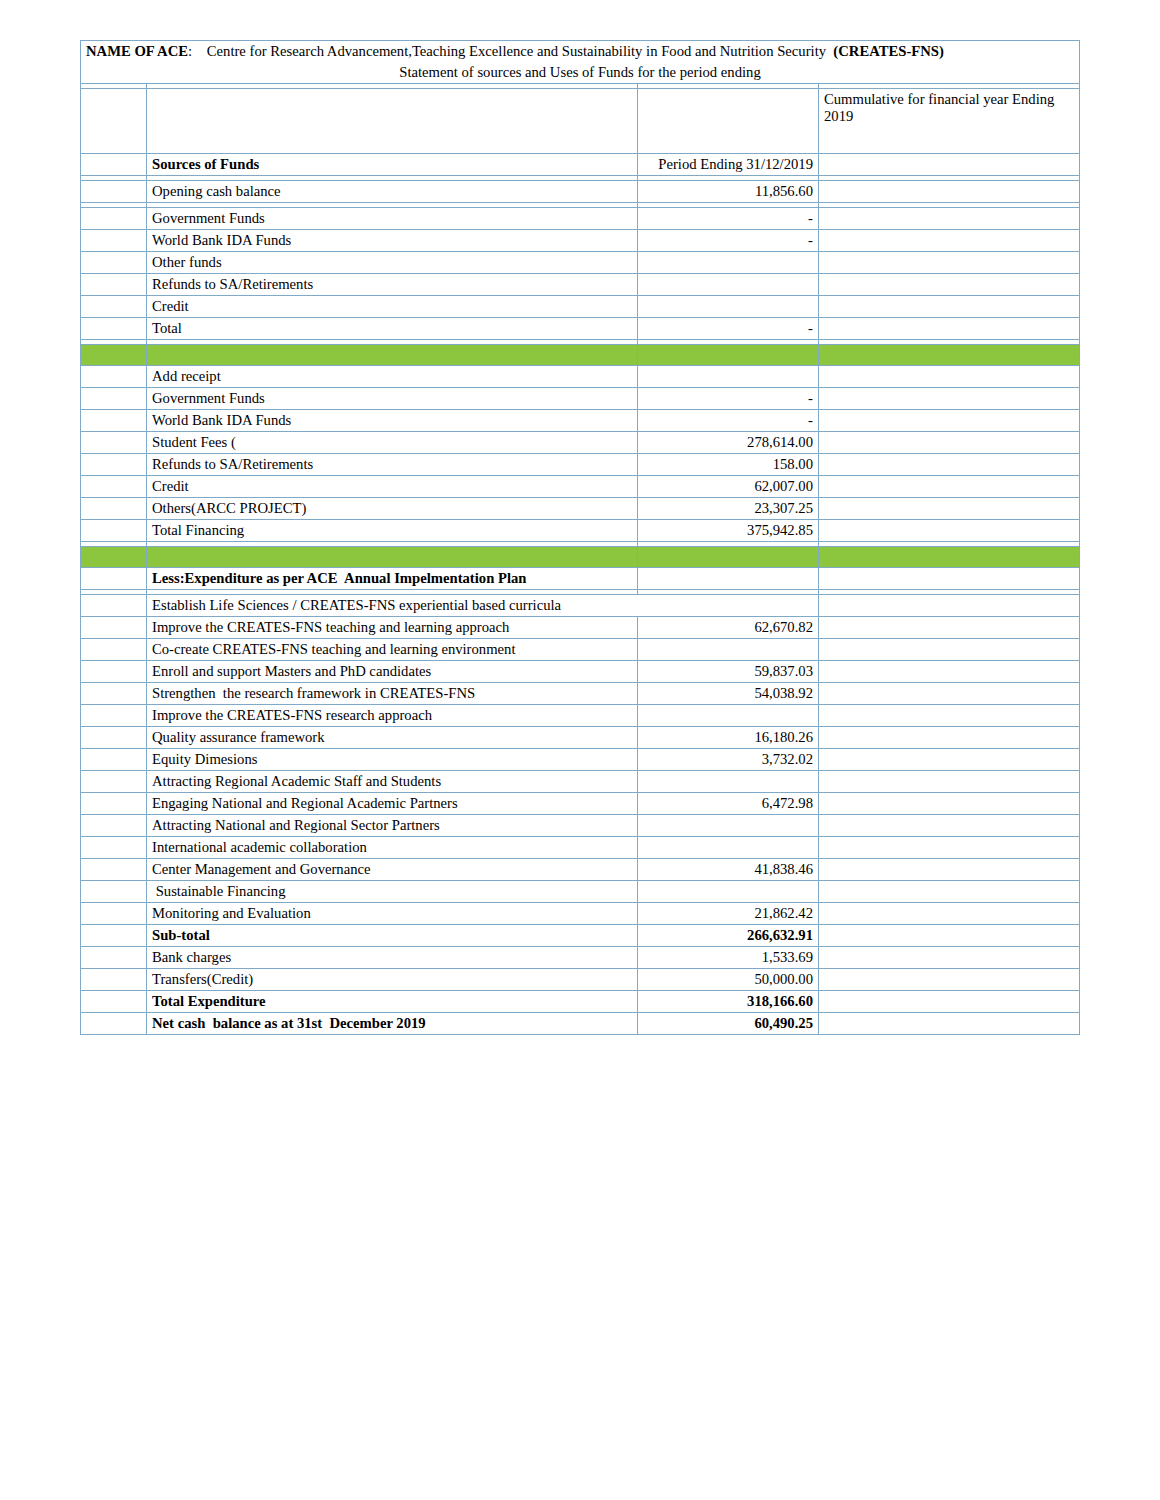| NAME OF ACE : Centre for Research Advancement,Teaching Excellence and Sustainability in Food and Nutrition Security (CREATES-FNS) |
| Statement of sources and Uses of Funds for the period ending |
| | | | Cummulative for financial year Ending 2019 |
| | Sources of Funds | Period Ending 31/12/2019 | |
| | Opening cash balance | 11,856.60 | |
| | Government Funds | - | |
| | World Bank IDA Funds | - | |
| | Other funds | | |
| | Refunds to SA/Retirements | | |
| | Credit | | |
| | Total | - | |
| | Add receipt | | |
| | Government Funds | - | |
| | World Bank IDA Funds | - | |
| | Student Fees ( | 278,614.00 | |
| | Refunds to SA/Retirements | 158.00 | |
| | Credit | 62,007.00 | |
| | Others(ARCC PROJECT) | 23,307.25 | |
| | Total Financing | 375,942.85 | |
| | Less:Expenditure as per ACE Annual Impelmentation Plan | | |
| | Establish Life Sciences / CREATES-FNS experiential based curricula | |
| | Improve the CREATES-FNS teaching and learning approach | 62,670.82 | |
| | Co-create CREATES-FNS teaching and learning environment | | |
| | Enroll and support Masters and PhD candidates | 59,837.03 | |
| | Strengthen the research framework in CREATES-FNS | 54,038.92 | |
| | Improve the CREATES-FNS research approach | | |
| | Quality assurance framework | 16,180.26 | |
| | Equity Dimesions | 3,732.02 | |
| | Attracting Regional Academic Staff and Students | | |
| | Engaging National and Regional Academic Partners | 6,472.98 | |
| | Attracting National and Regional Sector Partners | | |
| | International academic collaboration | | |
| | Center Management and Governance | 41,838.46 | |
| | Sustainable Financing | | |
| | Monitoring and Evaluation | 21,862.42 | |
| | Sub-total | 266,632.91 | |
| | Bank charges | 1,533.69 | |
| | Transfers(Credit) | 50,000.00 | |
| | Total Expenditure | 318,166.60 | |
| | Net cash balance as at 31st December 2019 | 60,490.25 | |